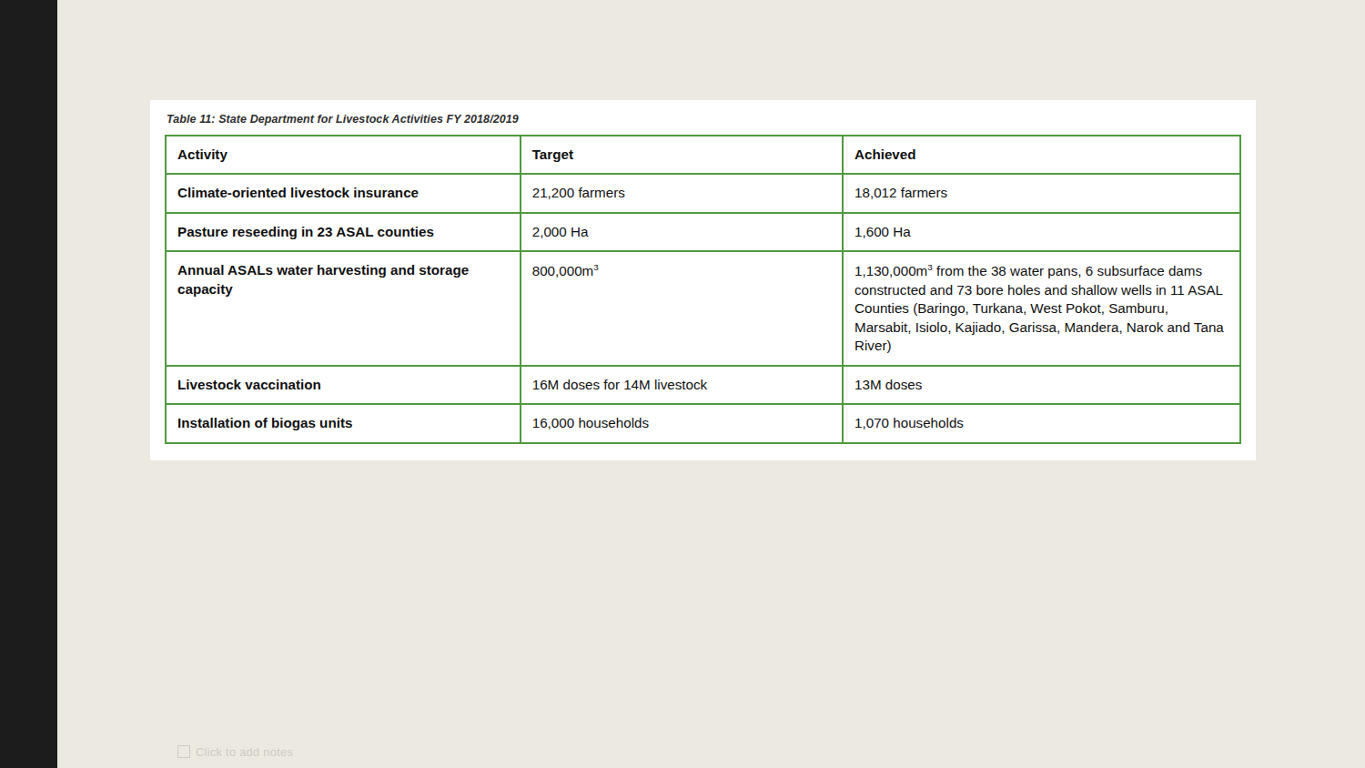Table 11: State Department for Livestock Activities FY 2018/2019
| Activity | Target | Achieved |
| --- | --- | --- |
| Climate-oriented livestock insurance | 21,200 farmers | 18,012 farmers |
| Pasture reseeding in 23 ASAL counties | 2,000 Ha | 1,600 Ha |
| Annual ASALs water harvesting and storage capacity | 800,000m 3 | 1,130,000m 3 from the 38 water pans, 6 subsurface dams constructed and 73 bore holes and shallow wells in 11 ASAL Counties (Baringo, Turkana, West Pokot, Samburu, Marsabit, Isiolo, Kajiado, Garissa, Mandera, Narok and Tana River) |
| Livestock vaccination | 16M doses for 14M livestock | 13M doses |
| Installation of biogas units | 16,000 households | 1,070 households |
Click to add notes